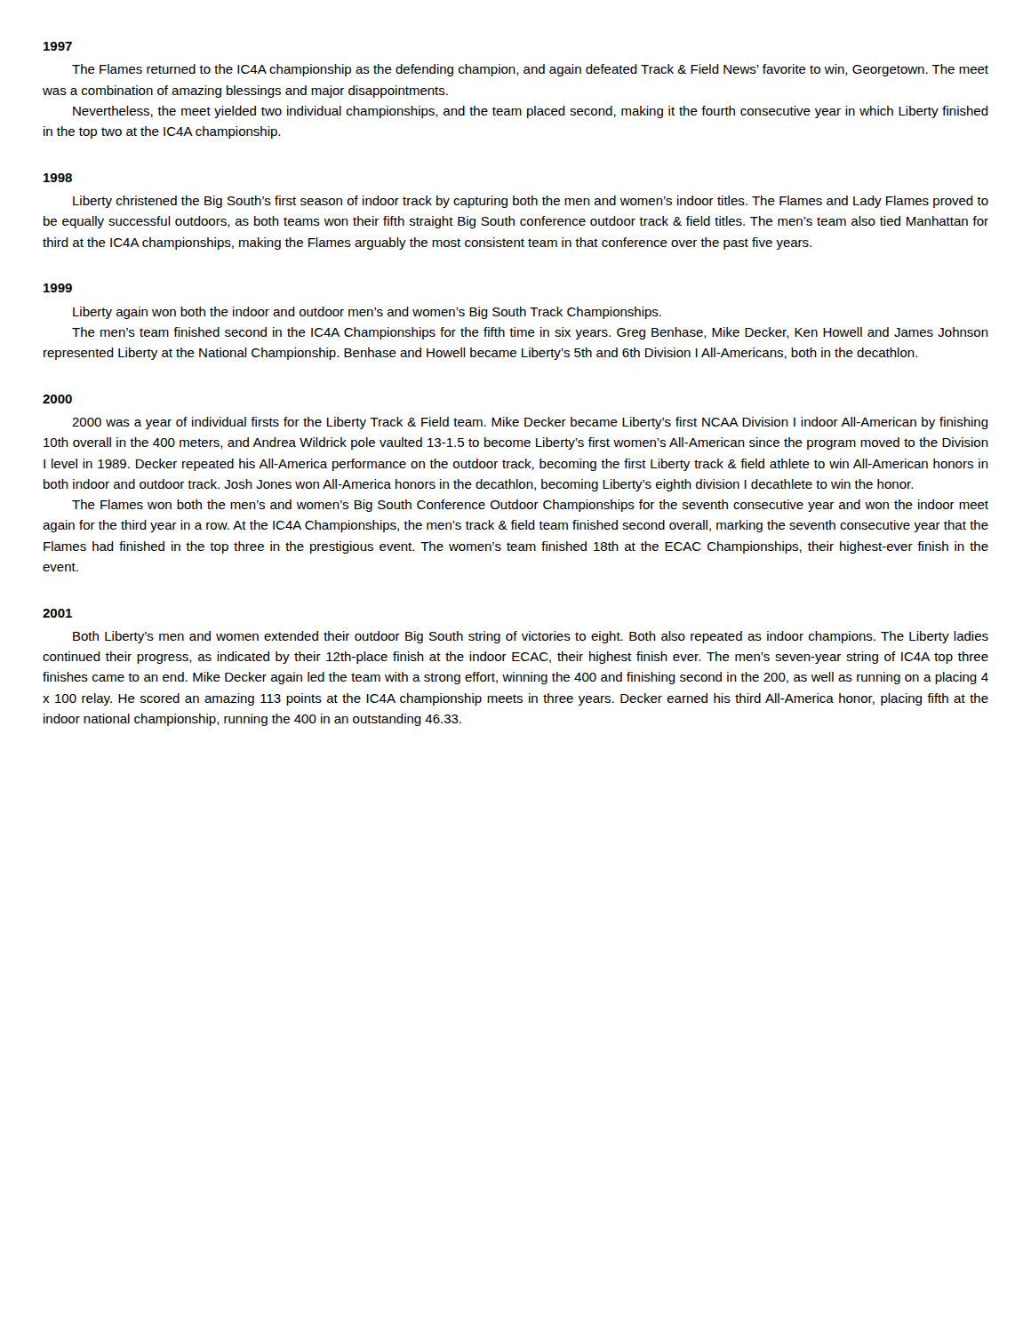1997
The Flames returned to the IC4A championship as the defending champion, and again defeated Track & Field News’ favorite to win, Georgetown. The meet was a combination of amazing blessings and major disappointments.
Nevertheless, the meet yielded two individual championships, and the team placed second, making it the fourth consecutive year in which Liberty finished in the top two at the IC4A championship.
1998
Liberty christened the Big South’s first season of indoor track by capturing both the men and women’s indoor titles. The Flames and Lady Flames proved to be equally successful outdoors, as both teams won their fifth straight Big South conference outdoor track & field titles. The men’s team also tied Manhattan for third at the IC4A championships, making the Flames arguably the most consistent team in that conference over the past five years.
1999
Liberty again won both the indoor and outdoor men’s and women’s Big South Track Championships.
The men’s team finished second in the IC4A Championships for the fifth time in six years. Greg Benhase, Mike Decker, Ken Howell and James Johnson represented Liberty at the National Championship. Benhase and Howell became Liberty’s 5th and 6th Division I All-Americans, both in the decathlon.
2000
2000 was a year of individual firsts for the Liberty Track & Field team. Mike Decker became Liberty’s first NCAA Division I indoor All-American by finishing 10th overall in the 400 meters, and Andrea Wildrick pole vaulted 13-1.5 to become Liberty’s first women’s All-American since the program moved to the Division I level in 1989. Decker repeated his All-America performance on the outdoor track, becoming the first Liberty track & field athlete to win All-American honors in both indoor and outdoor track. Josh Jones won All-America honors in the decathlon, becoming Liberty’s eighth division I decathlete to win the honor.
The Flames won both the men’s and women’s Big South Conference Outdoor Championships for the seventh consecutive year and won the indoor meet again for the third year in a row. At the IC4A Championships, the men’s track & field team finished second overall, marking the seventh consecutive year that the Flames had finished in the top three in the prestigious event. The women’s team finished 18th at the ECAC Championships, their highest-ever finish in the event.
2001
Both Liberty’s men and women extended their outdoor Big South string of victories to eight. Both also repeated as indoor champions. The Liberty ladies continued their progress, as indicated by their 12th-place finish at the indoor ECAC, their highest finish ever. The men’s seven-year string of IC4A top three finishes came to an end. Mike Decker again led the team with a strong effort, winning the 400 and finishing second in the 200, as well as running on a placing 4 x 100 relay. He scored an amazing 113 points at the IC4A championship meets in three years. Decker earned his third All-America honor, placing fifth at the indoor national championship, running the 400 in an outstanding 46.33.